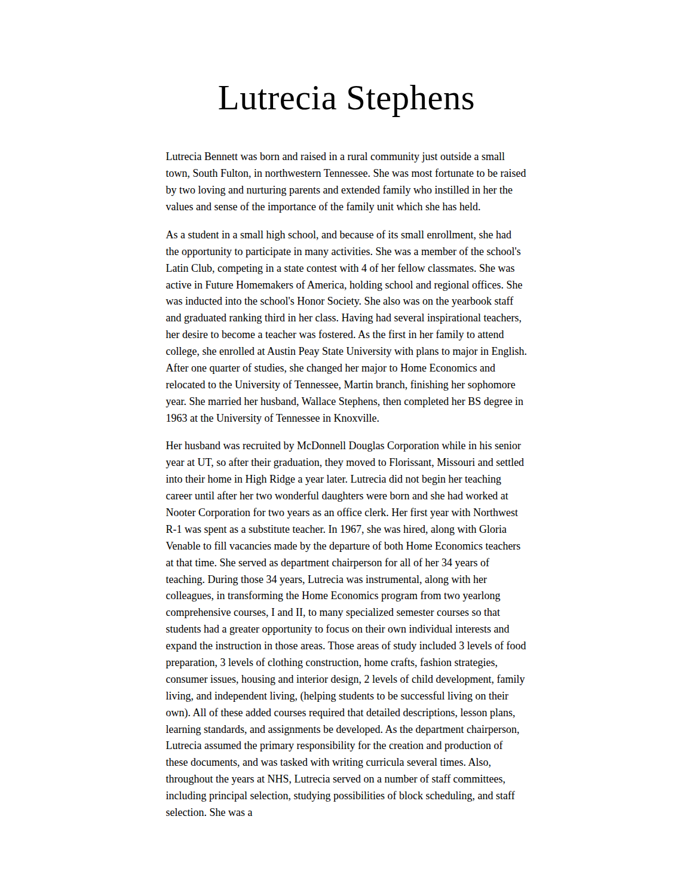Lutrecia Stephens
Lutrecia Bennett was born and raised in a rural community just outside a small town, South Fulton, in northwestern Tennessee. She was most fortunate to be raised by two loving and nurturing parents and extended family who instilled in her the values and sense of the importance of the family unit which she has held.
As a student in a small high school, and because of its small enrollment, she had the opportunity to participate in many activities. She was a member of the school's Latin Club, competing in a state contest with 4 of her fellow classmates. She was active in Future Homemakers of America, holding school and regional offices. She was inducted into the school's Honor Society. She also was on the yearbook staff and graduated ranking third in her class. Having had several inspirational teachers, her desire to become a teacher was fostered. As the first in her family to attend college, she enrolled at Austin Peay State University with plans to major in English. After one quarter of studies, she changed her major to Home Economics and relocated to the University of Tennessee, Martin branch, finishing her sophomore year. She married her husband, Wallace Stephens, then completed her BS degree in 1963 at the University of Tennessee in Knoxville.
Her husband was recruited by McDonnell Douglas Corporation while in his senior year at UT, so after their graduation, they moved to Florissant, Missouri and settled into their home in High Ridge a year later. Lutrecia did not begin her teaching career until after her two wonderful daughters were born and she had worked at Nooter Corporation for two years as an office clerk. Her first year with Northwest R-1 was spent as a substitute teacher. In 1967, she was hired, along with Gloria Venable to fill vacancies made by the departure of both Home Economics teachers at that time. She served as department chairperson for all of her 34 years of teaching. During those 34 years, Lutrecia was instrumental, along with her colleagues, in transforming the Home Economics program from two yearlong comprehensive courses, I and II, to many specialized semester courses so that students had a greater opportunity to focus on their own individual interests and expand the instruction in those areas. Those areas of study included 3 levels of food preparation, 3 levels of clothing construction, home crafts, fashion strategies, consumer issues, housing and interior design, 2 levels of child development, family living, and independent living, (helping students to be successful living on their own). All of these added courses required that detailed descriptions, lesson plans, learning standards, and assignments be developed. As the department chairperson, Lutrecia assumed the primary responsibility for the creation and production of these documents, and was tasked with writing curricula several times. Also, throughout the years at NHS, Lutrecia served on a number of staff committees, including principal selection, studying possibilities of block scheduling, and staff selection. She was a